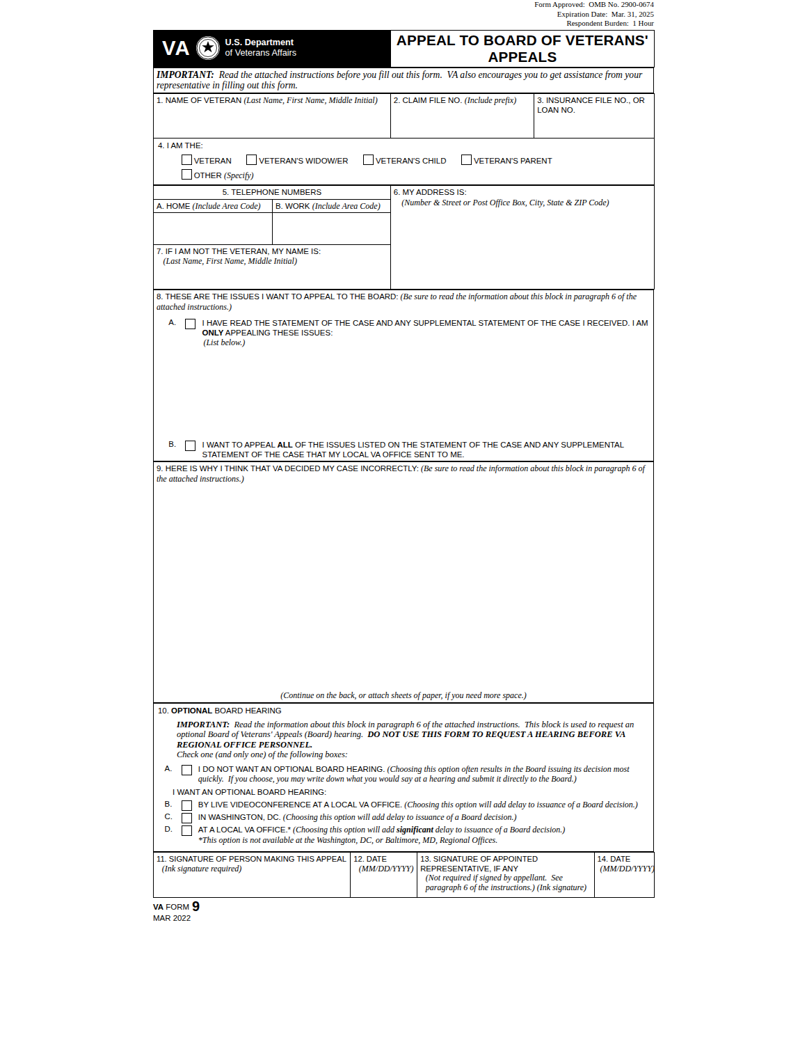Form Approved: OMB No. 2900-0674
Expiration Date: Mar. 31, 2025
Respondent Burden: 1 Hour
| VA U.S. Department of Veterans Affairs | APPEAL TO BOARD OF VETERANS' APPEALS |
| IMPORTANT: Read the attached instructions before you fill out this form. VA also encourages you to get assistance from your representative in filling out this form. |
| 1. NAME OF VETERAN (Last Name, First Name, Middle Initial) | 2. CLAIM FILE NO. (Include prefix) | 3. INSURANCE FILE NO., OR LOAN NO. |
| 4. I AM THE: VETERAN VETERAN'S WIDOW/ER VETERAN'S CHILD VETERAN'S PARENT OTHER (Specify) |
| 5. TELEPHONE NUMBERS | 6. MY ADDRESS IS: (Number & Street or Post Office Box, City, State & ZIP Code) |
| A. HOME (Include Area Code) | B. WORK (Include Area Code) |
| 7. IF I AM NOT THE VETERAN, MY NAME IS: (Last Name, First Name, Middle Initial) |
| 8. THESE ARE THE ISSUES I WANT TO APPEAL TO THE BOARD: (Be sure to read the information about this block in paragraph 6 of the attached instructions.) A. I HAVE READ THE STATEMENT OF THE CASE AND ANY SUPPLEMENTAL STATEMENT OF THE CASE I RECEIVED. I AM ONLY APPEALING THESE ISSUES: (List below.) B. I WANT TO APPEAL ALL OF THE ISSUES LISTED ON THE STATEMENT OF THE CASE AND ANY SUPPLEMENTAL STATEMENT OF THE CASE THAT MY LOCAL VA OFFICE SENT TO ME. |
| 9. HERE IS WHY I THINK THAT VA DECIDED MY CASE INCORRECTLY: (Be sure to read the information about this block in paragraph 6 of the attached instructions.) (Continue on the back, or attach sheets of paper, if you need more space.) |
| 10. OPTIONAL BOARD HEARING IMPORTANT: Read the information about this block in paragraph 6 of the attached instructions. This block is used to request an optional Board of Veterans' Appeals (Board) hearing. DO NOT USE THIS FORM TO REQUEST A HEARING BEFORE VA REGIONAL OFFICE PERSONNEL. Check one (and only one) of the following boxes: A. I DO NOT WANT AN OPTIONAL BOARD HEARING. (Choosing this option often results in the Board issuing its decision most quickly. If you choose, you may write down what you would say at a hearing and submit it directly to the Board.) I WANT AN OPTIONAL BOARD HEARING: B. BY LIVE VIDEOCONFERENCE AT A LOCAL VA OFFICE. (Choosing this option will add delay to issuance of a Board decision.) C. IN WASHINGTON, DC. (Choosing this option will add delay to issuance of a Board decision.) D. AT A LOCAL VA OFFICE.* (Choosing this option will add significant delay to issuance of a Board decision.) *This option is not available at the Washington, DC, or Baltimore, MD, Regional Offices. |
| 11. SIGNATURE OF PERSON MAKING THIS APPEAL (Ink signature required) | 12. DATE (MM/DD/YYYY) | 13. SIGNATURE OF APPOINTED REPRESENTATIVE, IF ANY (Not required if signed by appellant. See paragraph 6 of the instructions.) (Ink signature) | 14. DATE (MM/DD/YYYY) |
VA FORM9
MAR 2022